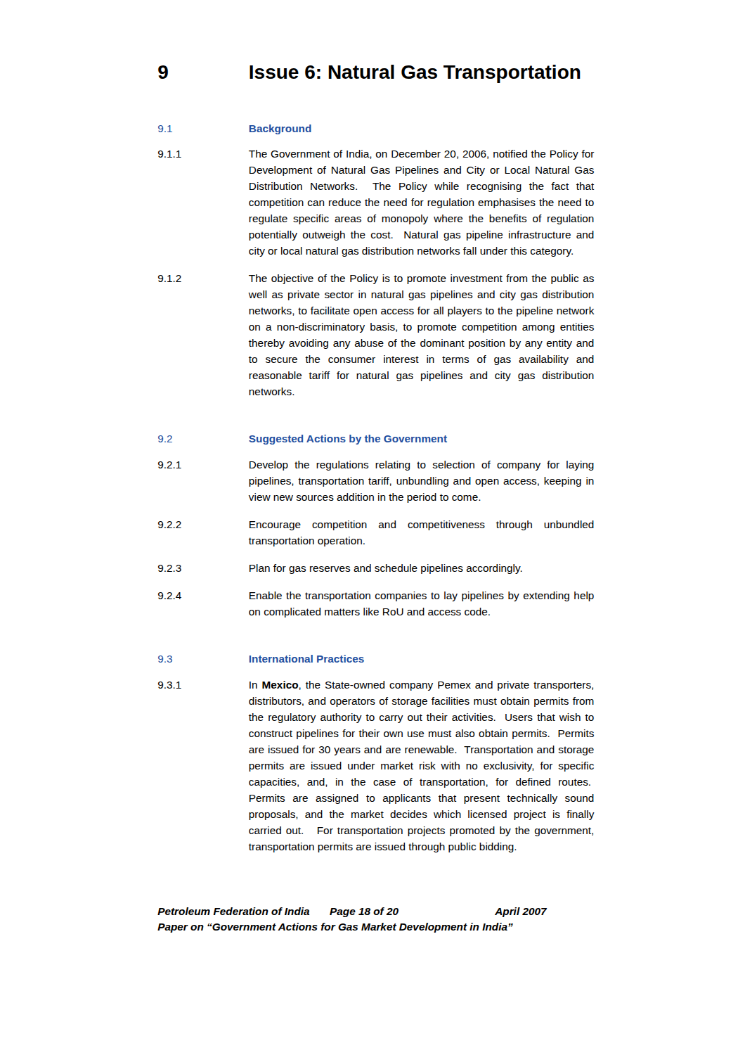9 Issue 6: Natural Gas Transportation
9.1 Background
9.1.1
The Government of India, on December 20, 2006, notified the Policy for Development of Natural Gas Pipelines and City or Local Natural Gas Distribution Networks. The Policy while recognising the fact that competition can reduce the need for regulation emphasises the need to regulate specific areas of monopoly where the benefits of regulation potentially outweigh the cost. Natural gas pipeline infrastructure and city or local natural gas distribution networks fall under this category.
9.1.2
The objective of the Policy is to promote investment from the public as well as private sector in natural gas pipelines and city gas distribution networks, to facilitate open access for all players to the pipeline network on a non-discriminatory basis, to promote competition among entities thereby avoiding any abuse of the dominant position by any entity and to secure the consumer interest in terms of gas availability and reasonable tariff for natural gas pipelines and city gas distribution networks.
9.2 Suggested Actions by the Government
9.2.1
Develop the regulations relating to selection of company for laying pipelines, transportation tariff, unbundling and open access, keeping in view new sources addition in the period to come.
9.2.2
Encourage competition and competitiveness through unbundled transportation operation.
9.2.3
Plan for gas reserves and schedule pipelines accordingly.
9.2.4
Enable the transportation companies to lay pipelines by extending help on complicated matters like RoU and access code.
9.3 International Practices
9.3.1
In Mexico, the State-owned company Pemex and private transporters, distributors, and operators of storage facilities must obtain permits from the regulatory authority to carry out their activities. Users that wish to construct pipelines for their own use must also obtain permits. Permits are issued for 30 years and are renewable. Transportation and storage permits are issued under market risk with no exclusivity, for specific capacities, and, in the case of transportation, for defined routes. Permits are assigned to applicants that present technically sound proposals, and the market decides which licensed project is finally carried out. For transportation projects promoted by the government, transportation permits are issued through public bidding.
Petroleum Federation of India
Page 18 of 20
April 2007
Paper on “Government Actions for Gas Market Development in India”